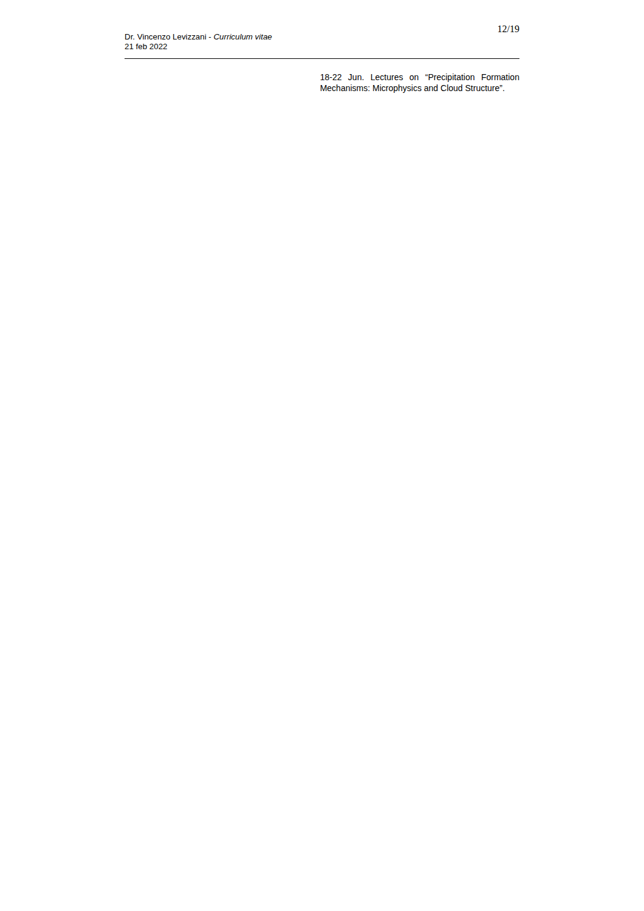12/19
Dr. Vincenzo Levizzani - Curriculum vitae
21 feb 2022
18-22 Jun. Lectures on “Precipitation Formation Mechanisms: Microphysics and Cloud Structure”.